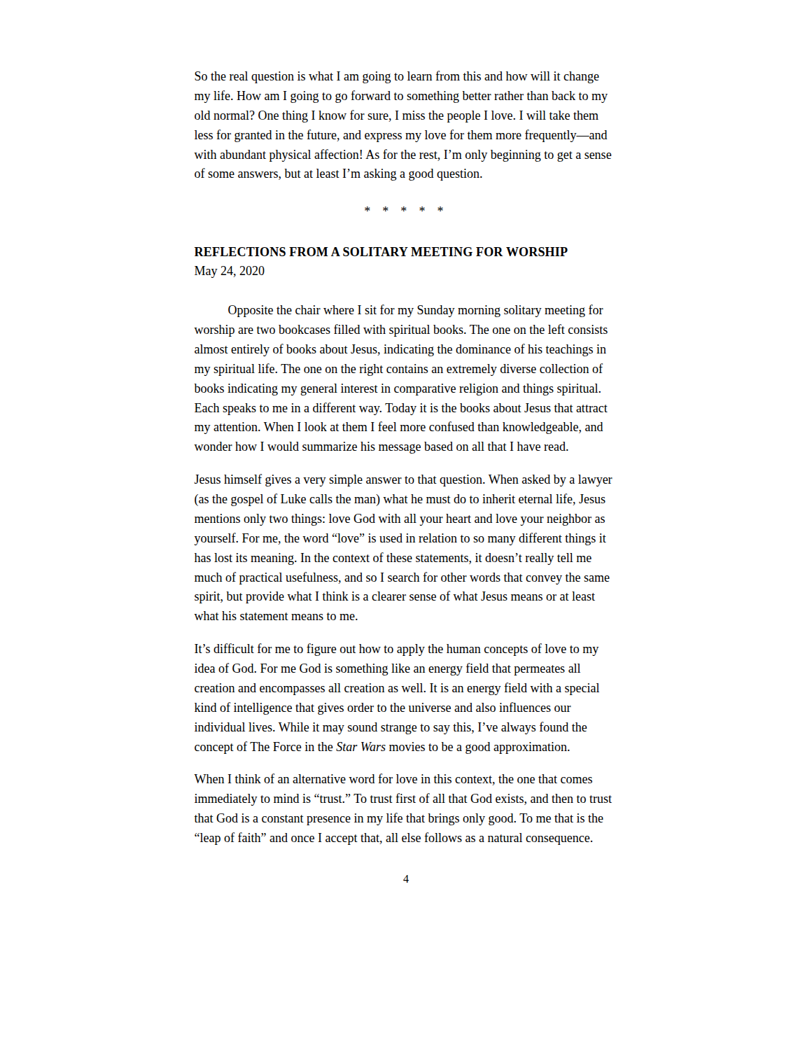So the real question is what I am going to learn from this and how will it change my life. How am I going to go forward to something better rather than back to my old normal? One thing I know for sure, I miss the people I love. I will take them less for granted in the future, and express my love for them more frequently—and with abundant physical affection! As for the rest, I’m only beginning to get a sense of some answers, but at least I’m asking a good question.
* * * * *
REFLECTIONS FROM A SOLITARY MEETING FOR WORSHIP
May 24, 2020
Opposite the chair where I sit for my Sunday morning solitary meeting for worship are two bookcases filled with spiritual books. The one on the left consists almost entirely of books about Jesus, indicating the dominance of his teachings in my spiritual life. The one on the right contains an extremely diverse collection of books indicating my general interest in comparative religion and things spiritual. Each speaks to me in a different way. Today it is the books about Jesus that attract my attention. When I look at them I feel more confused than knowledgeable, and wonder how I would summarize his message based on all that I have read.
Jesus himself gives a very simple answer to that question. When asked by a lawyer (as the gospel of Luke calls the man) what he must do to inherit eternal life, Jesus mentions only two things: love God with all your heart and love your neighbor as yourself. For me, the word “love” is used in relation to so many different things it has lost its meaning. In the context of these statements, it doesn’t really tell me much of practical usefulness, and so I search for other words that convey the same spirit, but provide what I think is a clearer sense of what Jesus means or at least what his statement means to me.
It’s difficult for me to figure out how to apply the human concepts of love to my idea of God. For me God is something like an energy field that permeates all creation and encompasses all creation as well. It is an energy field with a special kind of intelligence that gives order to the universe and also influences our individual lives. While it may sound strange to say this, I’ve always found the concept of The Force in the Star Wars movies to be a good approximation.
When I think of an alternative word for love in this context, the one that comes immediately to mind is “trust.” To trust first of all that God exists, and then to trust that God is a constant presence in my life that brings only good. To me that is the “leap of faith” and once I accept that, all else follows as a natural consequence.
4